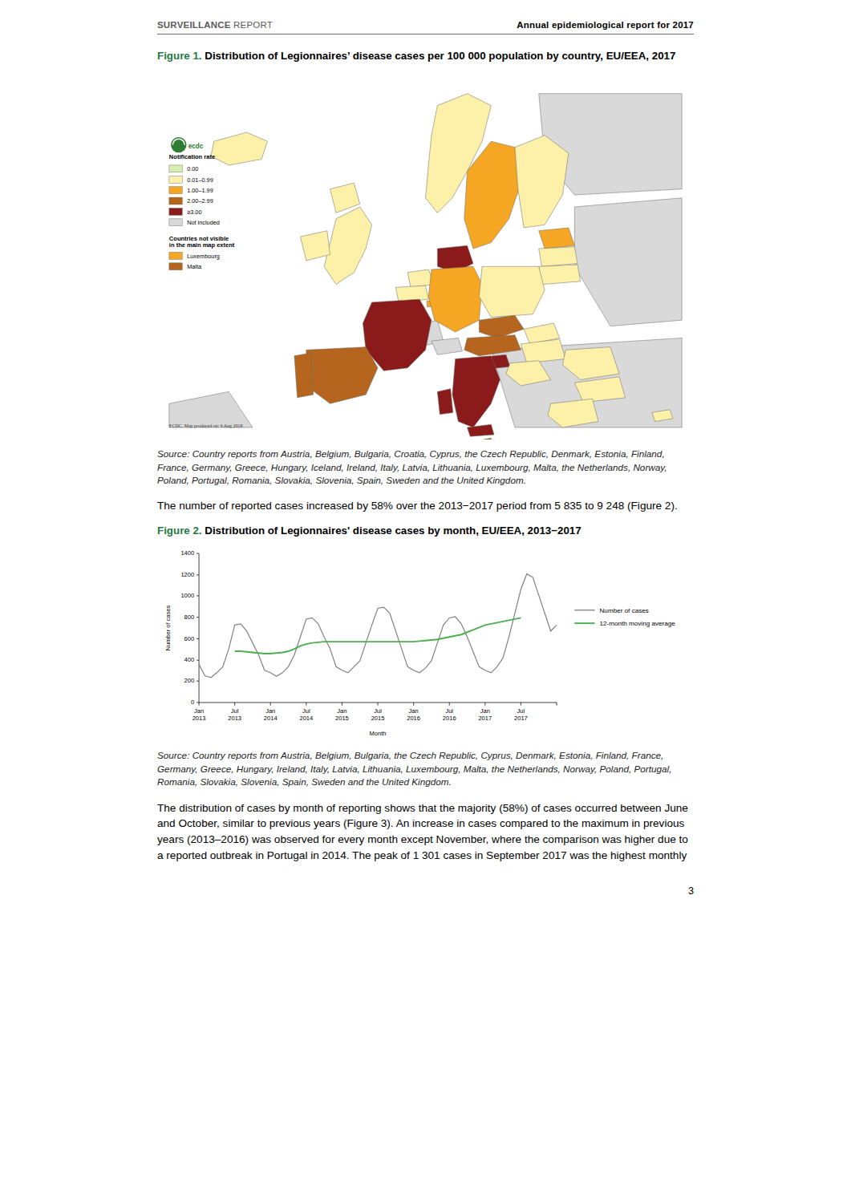Surveillance report
Annual epidemiological report for 2017
Figure 1. Distribution of Legionnaires’ disease cases per 100 000 population by country, EU/EEA, 2017
ecdc Notification rate 0.00 0.01–0.99 1.00–1.99 2.00–2.99 ≥3.00 Not included Countries not visible in the main map extent Luxembourg Malta ECDC. Map produced on: 6 Aug 2018
Source: Country reports from Austria, Belgium, Bulgaria, Croatia, Cyprus, the Czech Republic, Denmark, Estonia, Finland, France, Germany, Greece, Hungary, Iceland, Ireland, Italy, Latvia, Lithuania, Luxembourg, Malta, the Netherlands, Norway, Poland, Portugal, Romania, Slovakia, Slovenia, Spain, Sweden and the United Kingdom.
The number of reported cases increased by 58% over the 2013−2017 period from 5 835 to 9 248 (Figure 2).
Figure 2. Distribution of Legionnaires' disease cases by month, EU/EEA, 2013−2017
0 200 400 600 800 1000 1200 1400 Number of cases Jan2013 Jul2013 Jan2014 Jul2014 Jan2015 Jul2015 Jan2016 Jul2016 Jan2017 Jul2017 Month Number of cases 12-month moving average
Source: Country reports from Austria, Belgium, Bulgaria, the Czech Republic, Cyprus, Denmark, Estonia, Finland, France, Germany, Greece, Hungary, Ireland, Italy, Latvia, Lithuania, Luxembourg, Malta, the Netherlands, Norway, Poland, Portugal, Romania, Slovakia, Slovenia, Spain, Sweden and the United Kingdom.
The distribution of cases by month of reporting shows that the majority (58%) of cases occurred between June and October, similar to previous years (Figure 3). An increase in cases compared to the maximum in previous years (2013–2016) was observed for every month except November, where the comparison was higher due to a reported outbreak in Portugal in 2014. The peak of 1 301 cases in September 2017 was the highest monthly
3